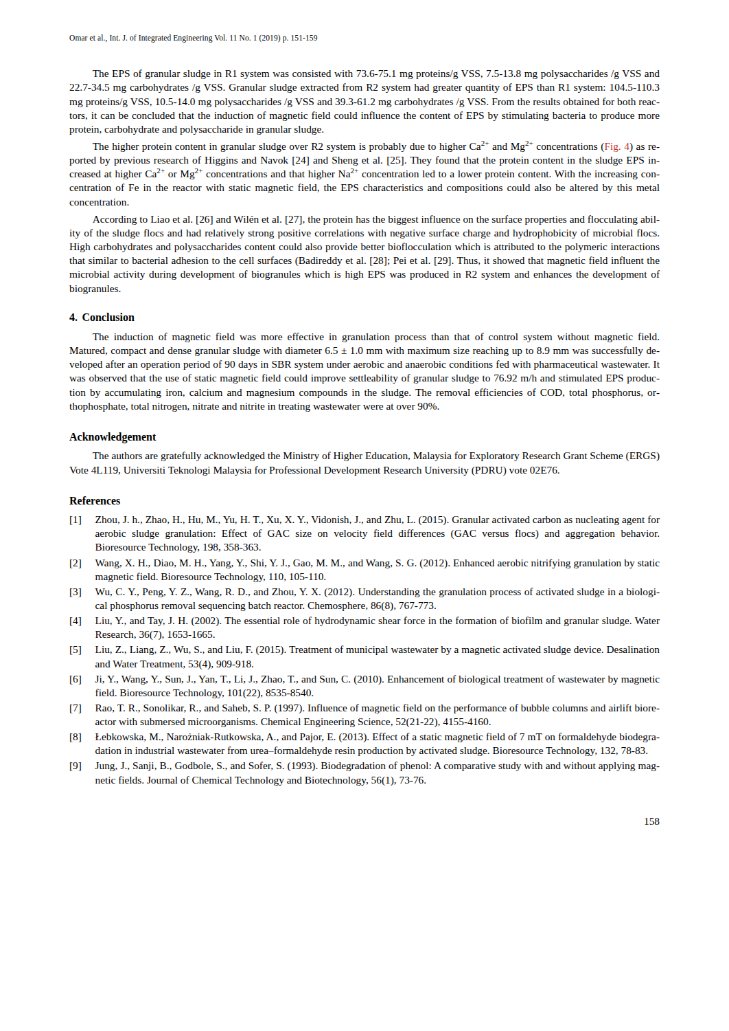Omar et al., Int. J. of Integrated Engineering Vol. 11 No. 1 (2019) p. 151-159
The EPS of granular sludge in R1 system was consisted with 73.6-75.1 mg proteins/g VSS, 7.5-13.8 mg polysaccharides /g VSS and 22.7-34.5 mg carbohydrates /g VSS. Granular sludge extracted from R2 system had greater quantity of EPS than R1 system: 104.5-110.3 mg proteins/g VSS, 10.5-14.0 mg polysaccharides /g VSS and 39.3-61.2 mg carbohydrates /g VSS. From the results obtained for both reactors, it can be concluded that the induction of magnetic field could influence the content of EPS by stimulating bacteria to produce more protein, carbohydrate and polysaccharide in granular sludge.
The higher protein content in granular sludge over R2 system is probably due to higher Ca2+ and Mg2+ concentrations (Fig. 4) as reported by previous research of Higgins and Navok [24] and Sheng et al. [25]. They found that the protein content in the sludge EPS increased at higher Ca2+ or Mg2+ concentrations and that higher Na2+ concentration led to a lower protein content. With the increasing concentration of Fe in the reactor with static magnetic field, the EPS characteristics and compositions could also be altered by this metal concentration.
According to Liao et al. [26] and Wilén et al. [27], the protein has the biggest influence on the surface properties and flocculating ability of the sludge flocs and had relatively strong positive correlations with negative surface charge and hydrophobicity of microbial flocs. High carbohydrates and polysaccharides content could also provide better bioflocculation which is attributed to the polymeric interactions that similar to bacterial adhesion to the cell surfaces (Badireddy et al. [28]; Pei et al. [29]. Thus, it showed that magnetic field influent the microbial activity during development of biogranules which is high EPS was produced in R2 system and enhances the development of biogranules.
4. Conclusion
The induction of magnetic field was more effective in granulation process than that of control system without magnetic field. Matured, compact and dense granular sludge with diameter 6.5 ± 1.0 mm with maximum size reaching up to 8.9 mm was successfully developed after an operation period of 90 days in SBR system under aerobic and anaerobic conditions fed with pharmaceutical wastewater. It was observed that the use of static magnetic field could improve settleability of granular sludge to 76.92 m/h and stimulated EPS production by accumulating iron, calcium and magnesium compounds in the sludge. The removal efficiencies of COD, total phosphorus, orthophosphate, total nitrogen, nitrate and nitrite in treating wastewater were at over 90%.
Acknowledgement
The authors are gratefully acknowledged the Ministry of Higher Education, Malaysia for Exploratory Research Grant Scheme (ERGS) Vote 4L119, Universiti Teknologi Malaysia for Professional Development Research University (PDRU) vote 02E76.
References
[1]
Zhou, J. h., Zhao, H., Hu, M., Yu, H. T., Xu, X. Y., Vidonish, J., and Zhu, L. (2015). Granular activated carbon as nucleating agent for aerobic sludge granulation: Effect of GAC size on velocity field differences (GAC versus flocs) and aggregation behavior. Bioresource Technology, 198, 358-363.
[2]
Wang, X. H., Diao, M. H., Yang, Y., Shi, Y. J., Gao, M. M., and Wang, S. G. (2012). Enhanced aerobic nitrifying granulation by static magnetic field. Bioresource Technology, 110, 105-110.
[3]
Wu, C. Y., Peng, Y. Z., Wang, R. D., and Zhou, Y. X. (2012). Understanding the granulation process of activated sludge in a biological phosphorus removal sequencing batch reactor. Chemosphere, 86(8), 767-773.
[4]
Liu, Y., and Tay, J. H. (2002). The essential role of hydrodynamic shear force in the formation of biofilm and granular sludge. Water Research, 36(7), 1653-1665.
[5]
Liu, Z., Liang, Z., Wu, S., and Liu, F. (2015). Treatment of municipal wastewater by a magnetic activated sludge device. Desalination and Water Treatment, 53(4), 909-918.
[6]
Ji, Y., Wang, Y., Sun, J., Yan, T., Li, J., Zhao, T., and Sun, C. (2010). Enhancement of biological treatment of wastewater by magnetic field. Bioresource Technology, 101(22), 8535-8540.
[7]
Rao, T. R., Sonolikar, R., and Saheb, S. P. (1997). Influence of magnetic field on the performance of bubble columns and airlift bioreactor with submersed microorganisms. Chemical Engineering Science, 52(21-22), 4155-4160.
[8]
Łebkowska, M., Narożniak-Rutkowska, A., and Pajor, E. (2013). Effect of a static magnetic field of 7 mT on formaldehyde biodegradation in industrial wastewater from urea–formaldehyde resin production by activated sludge. Bioresource Technology, 132, 78-83.
[9]
Jung, J., Sanji, B., Godbole, S., and Sofer, S. (1993). Biodegradation of phenol: A comparative study with and without applying magnetic fields. Journal of Chemical Technology and Biotechnology, 56(1), 73-76.
158